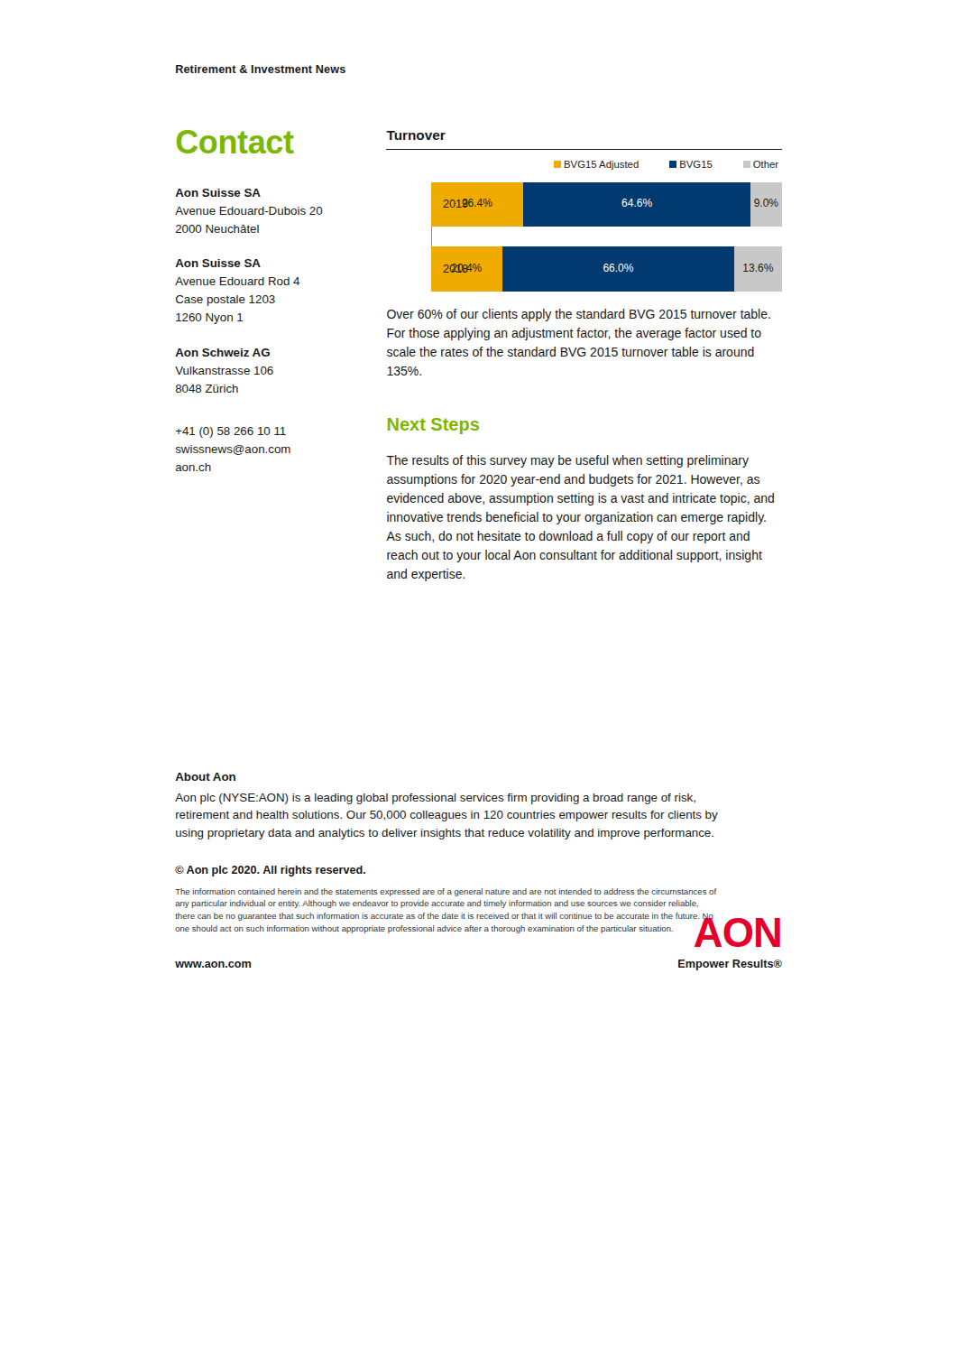Retirement & Investment News
Contact
Aon Suisse SA
Avenue Edouard-Dubois 20
2000 Neuchâtel
Aon Suisse SA
Avenue Edouard Rod 4
Case postale 1203
1260 Nyon 1
Aon Schweiz AG
Vulkanstrasse 106
8048 Zürich
+41 (0) 58 266 10 11
swissnews@aon.com
aon.ch
Turnover
BVG15 Adjusted BVG15 Other
2019
26.4%
64.6%
9.0%
2018
20.4%
66.0%
13.6%
Over 60% of our clients apply the standard BVG 2015 turnover table. For those applying an adjustment factor, the average factor used to scale the rates of the standard BVG 2015 turnover table is around 135%.
Next Steps
The results of this survey may be useful when setting preliminary assumptions for 2020 year-end and budgets for 2021. However, as evidenced above, assumption setting is a vast and intricate topic, and innovative trends beneficial to your organization can emerge rapidly. As such, do not hesitate to download a full copy of our report and reach out to your local Aon consultant for additional support, insight and expertise.
About Aon
Aon plc (NYSE:AON) is a leading global professional services firm providing a broad range of risk, retirement and health solutions. Our 50,000 colleagues in 120 countries empower results for clients by using proprietary data and analytics to deliver insights that reduce volatility and improve performance.
© Aon plc 2020. All rights reserved.
The information contained herein and the statements expressed are of a general nature and are not intended to address the circumstances of any particular individual or entity. Although we endeavor to provide accurate and timely information and use sources we consider reliable, there can be no guarantee that such information is accurate as of the date it is received or that it will continue to be accurate in the future. No one should act on such information without appropriate professional advice after a thorough examination of the particular situation.
www.aon.com
AON
Empower Results®